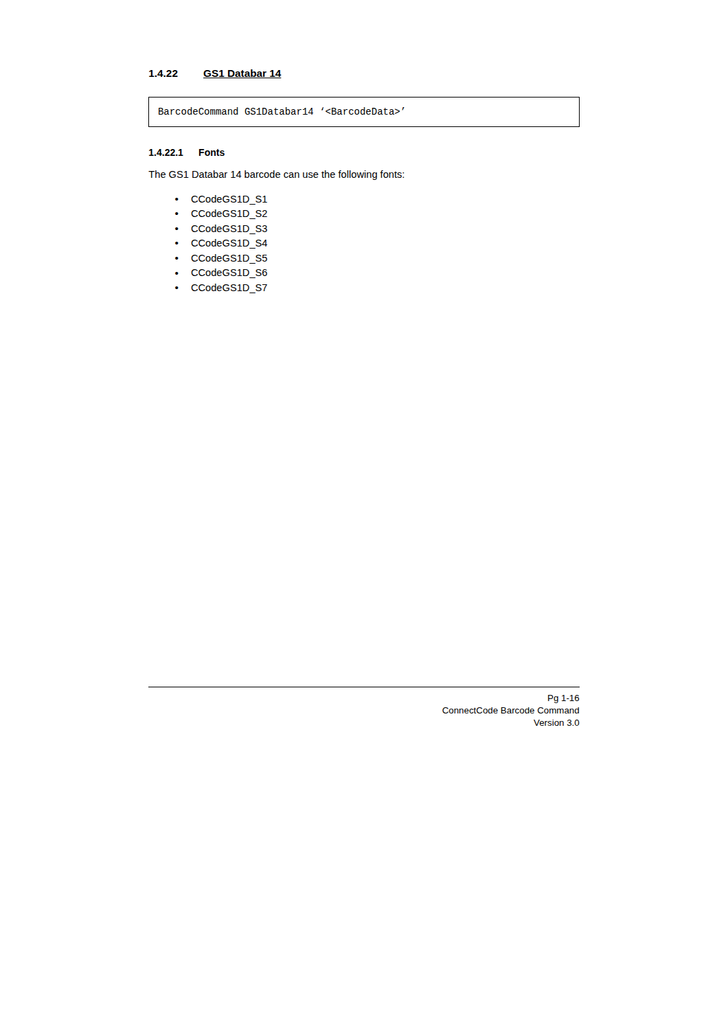1.4.22 GS1 Databar 14
BarcodeCommand GS1Databar14 ‘<BarcodeData>’
1.4.22.1 Fonts
The GS1 Databar 14 barcode can use the following fonts:
CCodeGS1D_S1
CCodeGS1D_S2
CCodeGS1D_S3
CCodeGS1D_S4
CCodeGS1D_S5
CCodeGS1D_S6
CCodeGS1D_S7
Pg 1-16
ConnectCode Barcode Command
Version 3.0